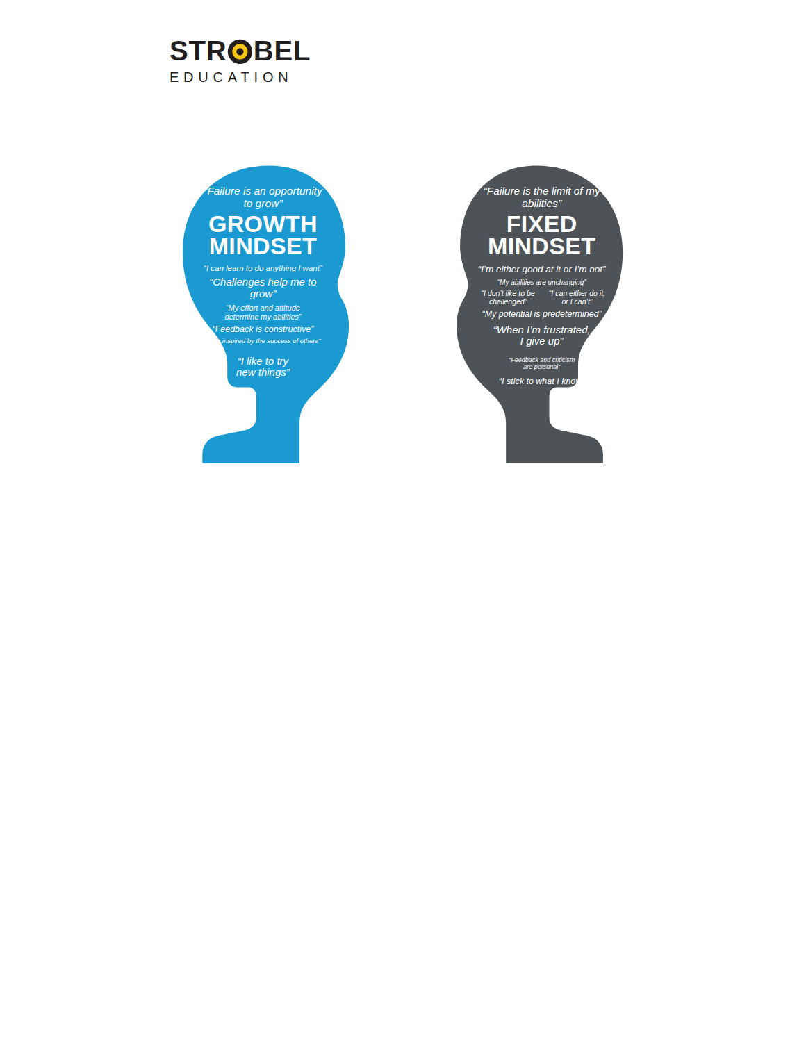STR BEL
EDUCATION
“Failure is an opportunity to grow”
Growth
Mindset
“I can learn to do anything I want”
“Challenges help me to grow”
“My effort and attitude determine my abilities”
“Feedback is constructive”
“I am inspired by the success of others”
“I like to try
new things”
“Failure is the limit of my abilities”
Fixed
Mindset
“I’m either good at it or I’m not”
“My abilities are unchanging”
“I don’t like to be challenged”
“I can either do it, or I can’t”
“My potential is predetermined”
“When I’m frustrated,
I give up”
“Feedback and criticism
are personal”
“I stick to what I know”